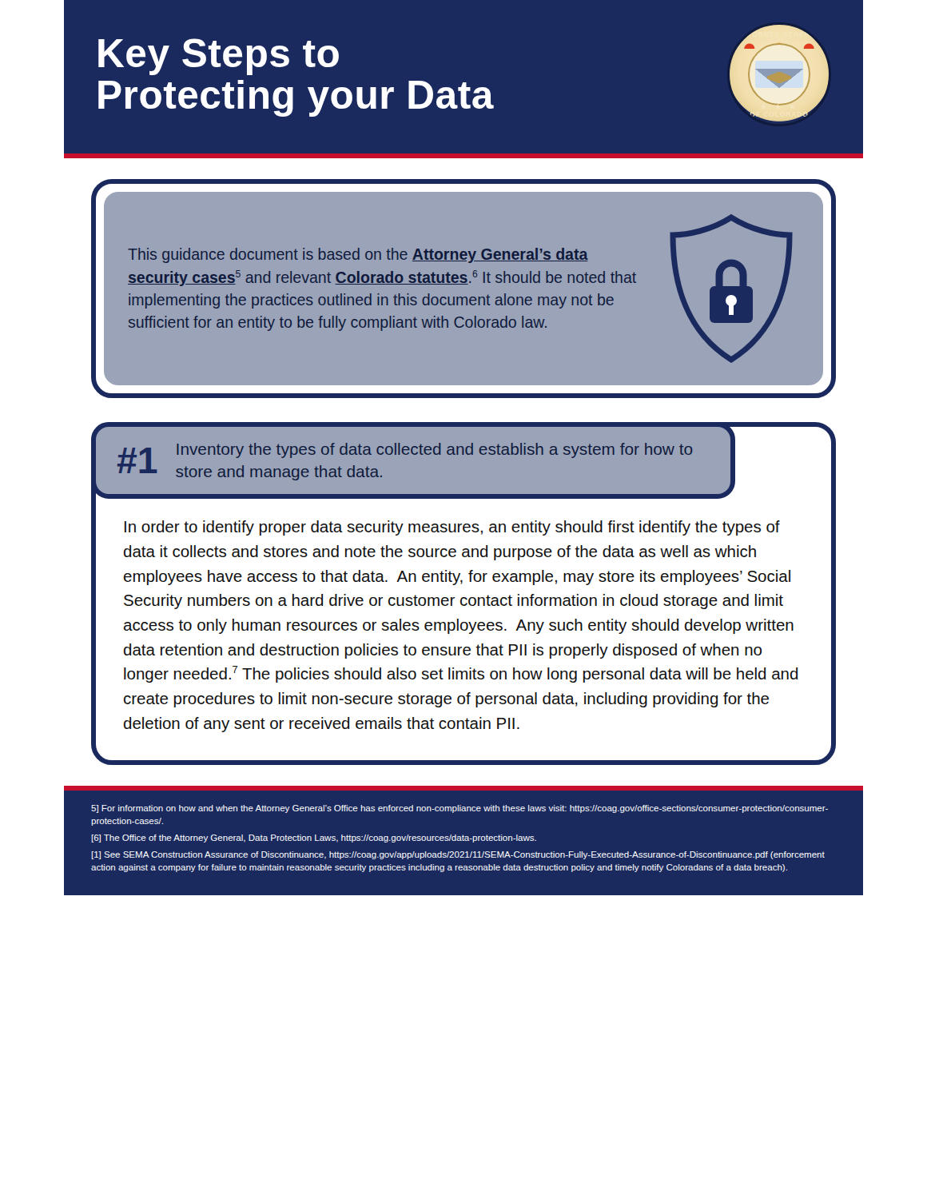Key Steps to
Protecting your Data
ATTORNEY GENERAL OF COLORADO
★ ★ ★
This guidance document is based on the Attorney General’s data security cases5 and relevant Colorado statutes.6 It should be noted that implementing the practices outlined in this document alone may not be sufficient for an entity to be fully compliant with Colorado law.
#1
Inventory the types of data collected and establish a system for how to store and manage that data.
In order to identify proper data security measures, an entity should first identify the types of data it collects and stores and note the source and purpose of the data as well as which employees have access to that data. An entity, for example, may store its employees’ Social Security numbers on a hard drive or customer contact information in cloud storage and limit access to only human resources or sales employees. Any such entity should develop written data retention and destruction policies to ensure that PII is properly disposed of when no longer needed.7 The policies should also set limits on how long personal data will be held and create procedures to limit non-secure storage of personal data, including providing for the deletion of any sent or received emails that contain PII.
5] For information on how and when the Attorney General’s Office has enforced non-compliance with these laws visit: https://coag.gov/office-sections/consumer-protection/consumer-protection-cases/.
[6] The Office of the Attorney General, Data Protection Laws, https://coag.gov/resources/data-protection-laws.
[1] See SEMA Construction Assurance of Discontinuance, https://coag.gov/app/uploads/2021/11/SEMA-Construction-Fully-Executed-Assurance-of-Discontinuance.pdf (enforcement action against a company for failure to maintain reasonable security practices including a reasonable data destruction policy and timely notify Coloradans of a data breach).